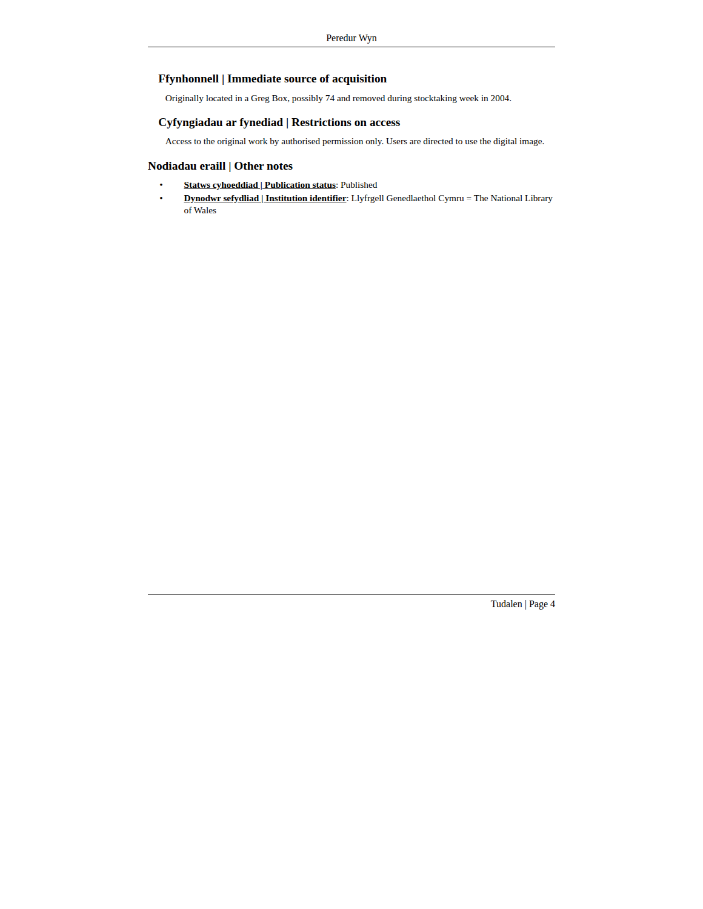Peredur Wyn
Ffynhonnell | Immediate source of acquisition
Originally located in a Greg Box, possibly 74 and removed during stocktaking week in 2004.
Cyfyngiadau ar fynediad | Restrictions on access
Access to the original work by authorised permission only. Users are directed to use the digital image.
Nodiadau eraill | Other notes
Statws cyhoeddiad | Publication status: Published
Dynodwr sefydliad | Institution identifier: Llyfrgell Genedlaethol Cymru = The National Library of Wales
Tudalen | Page 4